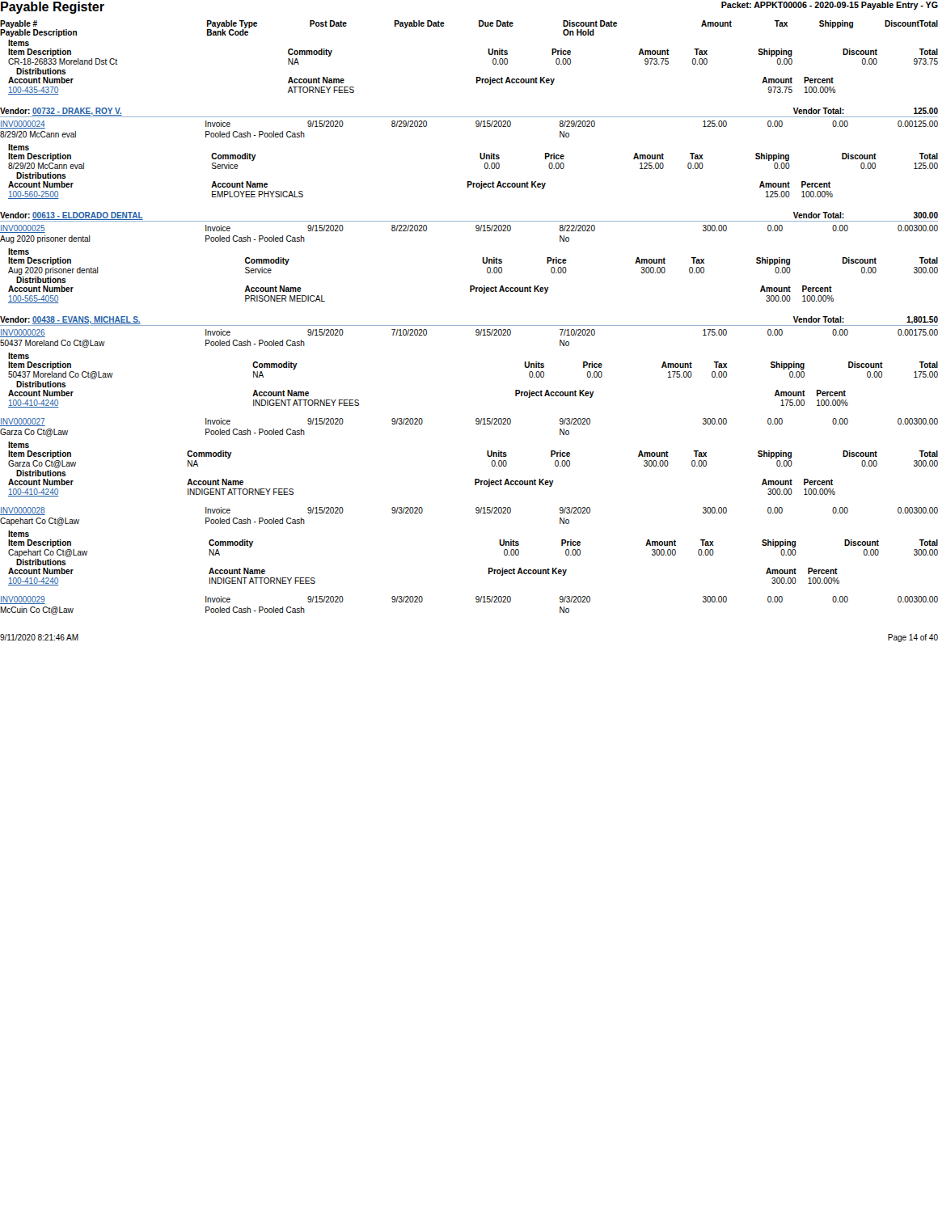| Payable Register | Packet: APPKT00006 - 2020-09-15 Payable Entry - YG |
| Payable # | Payable Type | Post Date | Payable Date | Due Date | Discount Date | Amount | Tax | Shipping | Discount | Total |
| Payable Description | Bank Code | | On Hold | |
| Items |
| Item Description | Commodity | Units | Price | Amount | Tax | Shipping | Discount | Total |
| CR-18-26833 Moreland Dst Ct | NA | 0.00 | 0.00 | 973.75 | 0.00 | 0.00 | 0.00 | 973.75 |
| Distributions |
| Account Number | Account Name | Project Account Key | Amount | Percent |
| 100-435-4370 | ATTORNEY FEES | | 973.75 | 100.00% |
| Vendor: 00732 - DRAKE, ROY V. | Vendor Total: | 125.00 |
| INV0000024 | Invoice | 9/15/2020 | 8/29/2020 | 9/15/2020 | 8/29/2020 | 125.00 | 0.00 | 0.00 | 0.00 | 125.00 |
| 8/29/20 McCann eval | Pooled Cash - Pooled Cash | | No | |
| Items |
| Item Description | Commodity | Units | Price | Amount | Tax | Shipping | Discount | Total |
| 8/29/20 McCann eval | Service | 0.00 | 0.00 | 125.00 | 0.00 | 0.00 | 0.00 | 125.00 |
| Distributions |
| Account Number | Account Name | Project Account Key | Amount | Percent |
| 100-560-2500 | EMPLOYEE PHYSICALS | | 125.00 | 100.00% |
| Vendor: 00613 - ELDORADO DENTAL | Vendor Total: | 300.00 |
| INV0000025 | Invoice | 9/15/2020 | 8/22/2020 | 9/15/2020 | 8/22/2020 | 300.00 | 0.00 | 0.00 | 0.00 | 300.00 |
| Aug 2020 prisoner dental | Pooled Cash - Pooled Cash | | No | |
| Items |
| Item Description | Commodity | Units | Price | Amount | Tax | Shipping | Discount | Total |
| Aug 2020 prisoner dental | Service | 0.00 | 0.00 | 300.00 | 0.00 | 0.00 | 0.00 | 300.00 |
| Distributions |
| Account Number | Account Name | Project Account Key | Amount | Percent |
| 100-565-4050 | PRISONER MEDICAL | | 300.00 | 100.00% |
| Vendor: 00438 - EVANS, MICHAEL S. | Vendor Total: | 1,801.50 |
| INV0000026 | Invoice | 9/15/2020 | 7/10/2020 | 9/15/2020 | 7/10/2020 | 175.00 | 0.00 | 0.00 | 0.00 | 175.00 |
| 50437 Moreland Co Ct@Law | Pooled Cash - Pooled Cash | | No | |
| Items |
| Item Description | Commodity | Units | Price | Amount | Tax | Shipping | Discount | Total |
| 50437 Moreland Co Ct@Law | NA | 0.00 | 0.00 | 175.00 | 0.00 | 0.00 | 0.00 | 175.00 |
| Distributions |
| Account Number | Account Name | Project Account Key | Amount | Percent |
| 100-410-4240 | INDIGENT ATTORNEY FEES | | 175.00 | 100.00% |
| INV0000027 | Invoice | 9/15/2020 | 9/3/2020 | 9/15/2020 | 9/3/2020 | 300.00 | 0.00 | 0.00 | 0.00 | 300.00 |
| Garza Co Ct@Law | Pooled Cash - Pooled Cash | | No | |
| Items |
| Item Description | Commodity | Units | Price | Amount | Tax | Shipping | Discount | Total |
| Garza Co Ct@Law | NA | 0.00 | 0.00 | 300.00 | 0.00 | 0.00 | 0.00 | 300.00 |
| Distributions |
| Account Number | Account Name | Project Account Key | Amount | Percent |
| 100-410-4240 | INDIGENT ATTORNEY FEES | | 300.00 | 100.00% |
| INV0000028 | Invoice | 9/15/2020 | 9/3/2020 | 9/15/2020 | 9/3/2020 | 300.00 | 0.00 | 0.00 | 0.00 | 300.00 |
| Capehart Co Ct@Law | Pooled Cash - Pooled Cash | | No | |
| Items |
| Item Description | Commodity | Units | Price | Amount | Tax | Shipping | Discount | Total |
| Capehart Co Ct@Law | NA | 0.00 | 0.00 | 300.00 | 0.00 | 0.00 | 0.00 | 300.00 |
| Distributions |
| Account Number | Account Name | Project Account Key | Amount | Percent |
| 100-410-4240 | INDIGENT ATTORNEY FEES | | 300.00 | 100.00% |
| INV0000029 | Invoice | 9/15/2020 | 9/3/2020 | 9/15/2020 | 9/3/2020 | 300.00 | 0.00 | 0.00 | 0.00 | 300.00 |
| McCuin Co Ct@Law | Pooled Cash - Pooled Cash | | No | |
| 9/11/2020 8:21:46 AM | Page 14 of 40 |